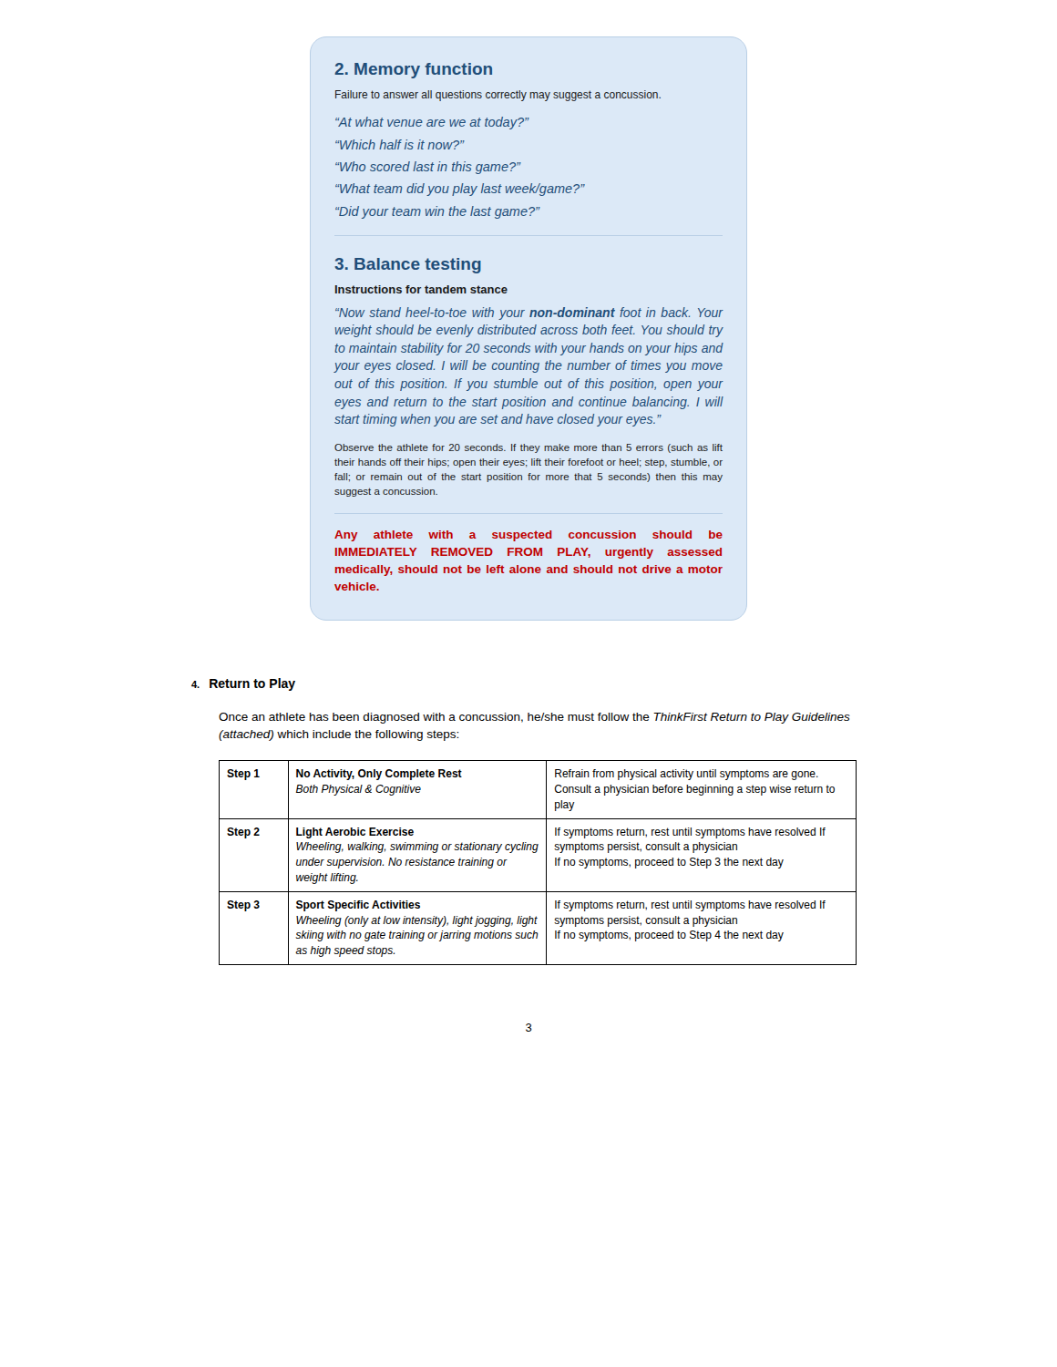2. Memory function
Failure to answer all questions correctly may suggest a concussion.
“At what venue are we at today?”
“Which half is it now?”
“Who scored last in this game?”
“What team did you play last week/game?”
“Did your team win the last game?”
3. Balance testing
Instructions for tandem stance
“Now stand heel-to-toe with your non-dominant foot in back. Your weight should be evenly distributed across both feet. You should try to maintain stability for 20 seconds with your hands on your hips and your eyes closed. I will be counting the number of times you move out of this position. If you stumble out of this position, open your eyes and return to the start position and continue balancing. I will start timing when you are set and have closed your eyes.”
Observe the athlete for 20 seconds. If they make more than 5 errors (such as lift their hands off their hips; open their eyes; lift their forefoot or heel; step, stumble, or fall; or remain out of the start position for more that 5 seconds) then this may suggest a concussion.
Any athlete with a suspected concussion should be IMMEDIATELY REMOVED FROM PLAY, urgently assessed medically, should not be left alone and should not drive a motor vehicle.
4. Return to Play
Once an athlete has been diagnosed with a concussion, he/she must follow the ThinkFirst Return to Play Guidelines (attached) which include the following steps:
| Step 1 | No Activity, Only Complete Rest Both Physical & Cognitive | Refrain from physical activity until symptoms are gone. Consult a physician before beginning a step wise return to play |
| Step 2 | Light Aerobic Exercise Wheeling, walking, swimming or stationary cycling under supervision. No resistance training or weight lifting. | If symptoms return, rest until symptoms have resolved If symptoms persist, consult a physician If no symptoms, proceed to Step 3 the next day |
| Step 3 | Sport Specific Activities Wheeling (only at low intensity), light jogging, light skiing with no gate training or jarring motions such as high speed stops. | If symptoms return, rest until symptoms have resolved If symptoms persist, consult a physician If no symptoms, proceed to Step 4 the next day |
3